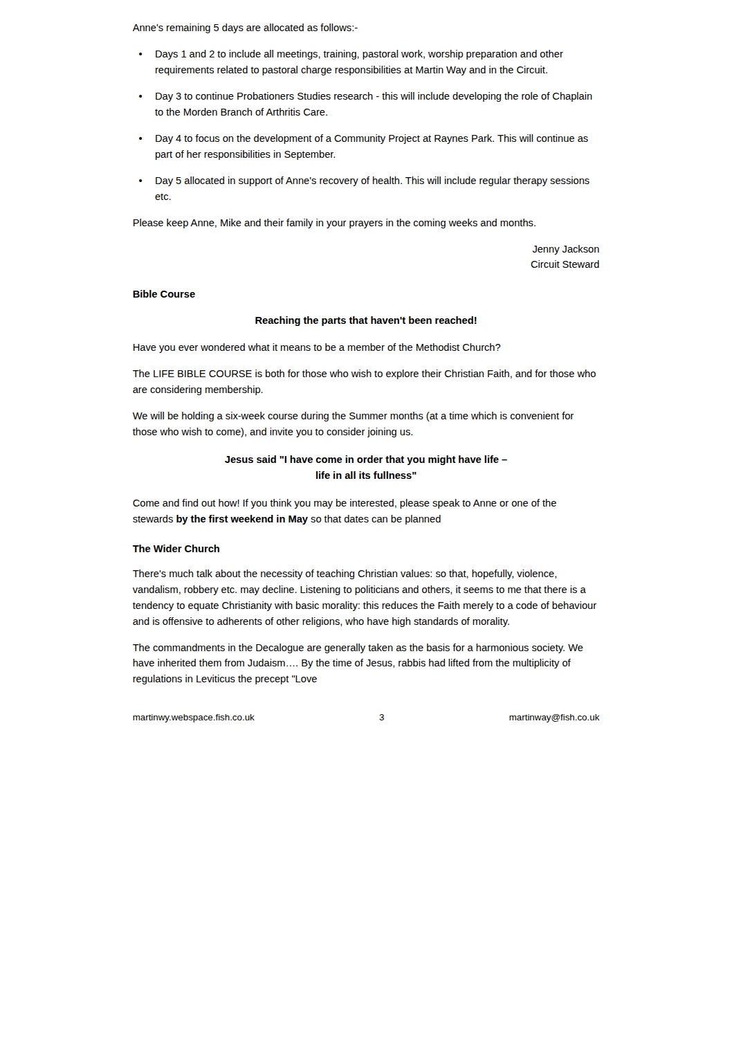Anne's remaining 5 days are allocated as follows:-
Days 1 and 2 to include all meetings, training, pastoral work, worship preparation and other requirements related to pastoral charge responsibilities at Martin Way and in the Circuit.
Day 3 to continue Probationers Studies research - this will include developing the role of Chaplain to the Morden Branch of Arthritis Care.
Day 4 to focus on the development of a Community Project at Raynes Park. This will continue as part of her responsibilities in September.
Day 5 allocated in support of Anne's recovery of health. This will include regular therapy sessions etc.
Please keep Anne, Mike and their family in your prayers in the coming weeks and months.
Jenny Jackson
Circuit Steward
Bible Course
Reaching the parts that haven't been reached!
Have you ever wondered what it means to be a member of the Methodist Church?
The LIFE BIBLE COURSE is both for those who wish to explore their Christian Faith, and for those who are considering membership.
We will be holding a six-week course during the Summer months (at a time which is convenient for those who wish to come), and invite you to consider joining us.
Jesus said "I have come in order that you might have life –
life in all its fullness"
Come and find out how! If you think you may be interested, please speak to Anne or one of the stewards by the first weekend in May so that dates can be planned
The Wider Church
There's much talk about the necessity of teaching Christian values: so that, hopefully, violence, vandalism, robbery etc. may decline. Listening to politicians and others, it seems to me that there is a tendency to equate Christianity with basic morality: this reduces the Faith merely to a code of behaviour and is offensive to adherents of other religions, who have high standards of morality.
The commandments in the Decalogue are generally taken as the basis for a harmonious society. We have inherited them from Judaism…. By the time of Jesus, rabbis had lifted from the multiplicity of regulations in Leviticus the precept "Love
martinwy.webspace.fish.co.uk 3 martinway@fish.co.uk